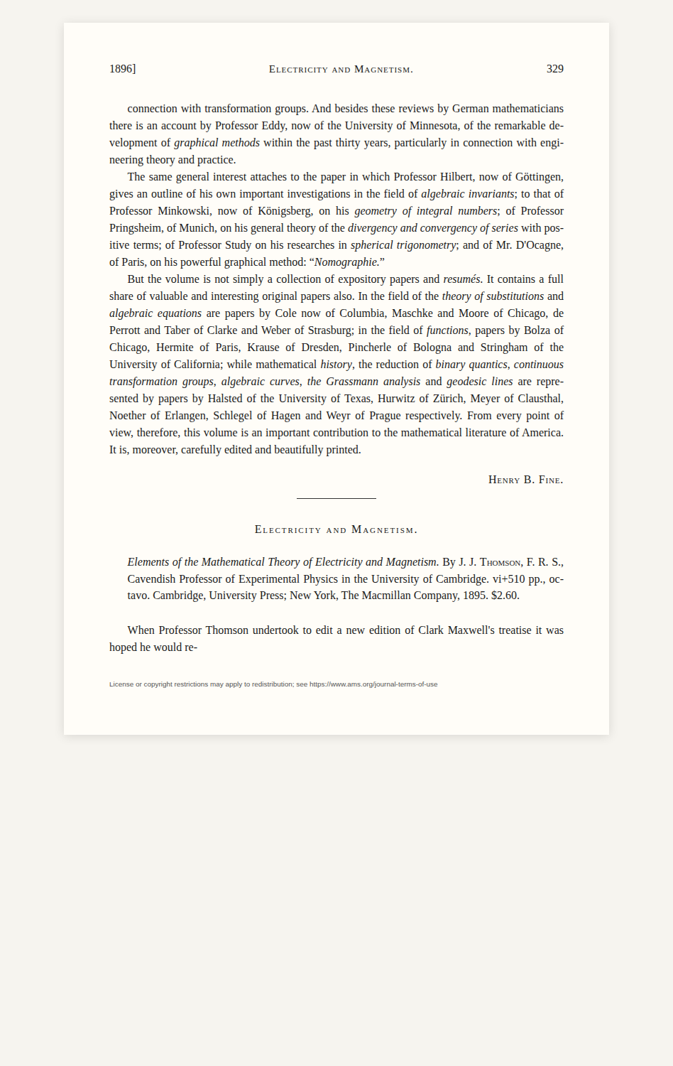1896] Electricity and Magnetism. 329
connection with transformation groups. And besides these reviews by German mathematicians there is an account by Professor Eddy, now of the University of Minnesota, of the remarkable development of graphical methods within the past thirty years, particularly in connection with engineering theory and practice.
The same general interest attaches to the paper in which Professor Hilbert, now of Göttingen, gives an outline of his own important investigations in the field of algebraic invariants; to that of Professor Minkowski, now of Königsberg, on his geometry of integral numbers; of Professor Pringsheim, of Munich, on his general theory of the divergency and convergency of series with positive terms; of Professor Study on his researches in spherical trigonometry; and of Mr. D'Ocagne, of Paris, on his powerful graphical method: “Nomographie.”
But the volume is not simply a collection of expository papers and resumés. It contains a full share of valuable and interesting original papers also. In the field of the theory of substitutions and algebraic equations are papers by Cole now of Columbia, Maschke and Moore of Chicago, de Perrott and Taber of Clarke and Weber of Strasburg; in the field of functions, papers by Bolza of Chicago, Hermite of Paris, Krause of Dresden, Pincherle of Bologna and Stringham of the University of California; while mathematical history, the reduction of binary quantics, continuous transformation groups, algebraic curves, the Grassmann analysis and geodesic lines are represented by papers by Halsted of the University of Texas, Hurwitz of Zürich, Meyer of Clausthal, Noether of Erlangen, Schlegel of Hagen and Weyr of Prague respectively. From every point of view, therefore, this volume is an important contribution to the mathematical literature of America. It is, moreover, carefully edited and beautifully printed.
Henry B. Fine.
Electricity and Magnetism.
Elements of the Mathematical Theory of Electricity and Magnetism. By J. J. Thomson, F. R. S., Cavendish Professor of Experimental Physics in the University of Cambridge. vi+510 pp., octavo. Cambridge, University Press; New York, The Macmillan Company, 1895. $2.60.
When Professor Thomson undertook to edit a new edition of Clark Maxwell's treatise it was hoped he would re-
License or copyright restrictions may apply to redistribution; see https://www.ams.org/journal-terms-of-use